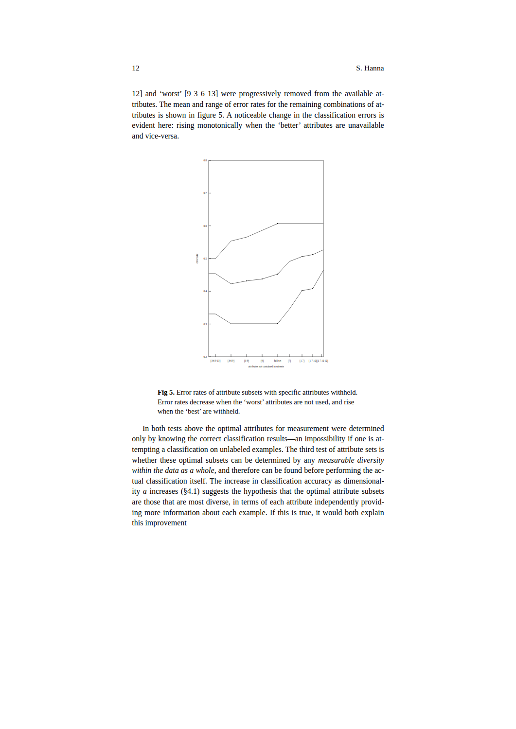12 S. Hanna
12] and ‘worst’ [9 3 6 13] were progressively removed from the available attributes. The mean and range of error rates for the remaining combinations of attributes is shown in figure 5. A noticeable change in the classification errors is evident here: rising monotonically when the ‘better’ attributes are unavailable and vice-versa.
0.8 0.7 0.6 0.5 0.4 0.3 0.2 error rate [3 6 9 13] [3 6 9] [3 9] [9] full set [7] [1 7] [1 7 10] [1 7 10 12] attributes not contained in subsets
Fig 5. Error rates of attribute subsets with specific attributes withheld. Error rates decrease when the ‘worst’ attributes are not used, and rise when the ‘best’ are withheld.
In both tests above the optimal attributes for measurement were determined only by knowing the correct classification results—an impossibility if one is attempting a classification on unlabeled examples. The third test of attribute sets is whether these optimal subsets can be determined by any measurable diversity within the data as a whole, and therefore can be found before performing the actual classification itself. The increase in classification accuracy as dimensionality a increases (§4.1) suggests the hypothesis that the optimal attribute subsets are those that are most diverse, in terms of each attribute independently providing more information about each example. If this is true, it would both explain this improvement